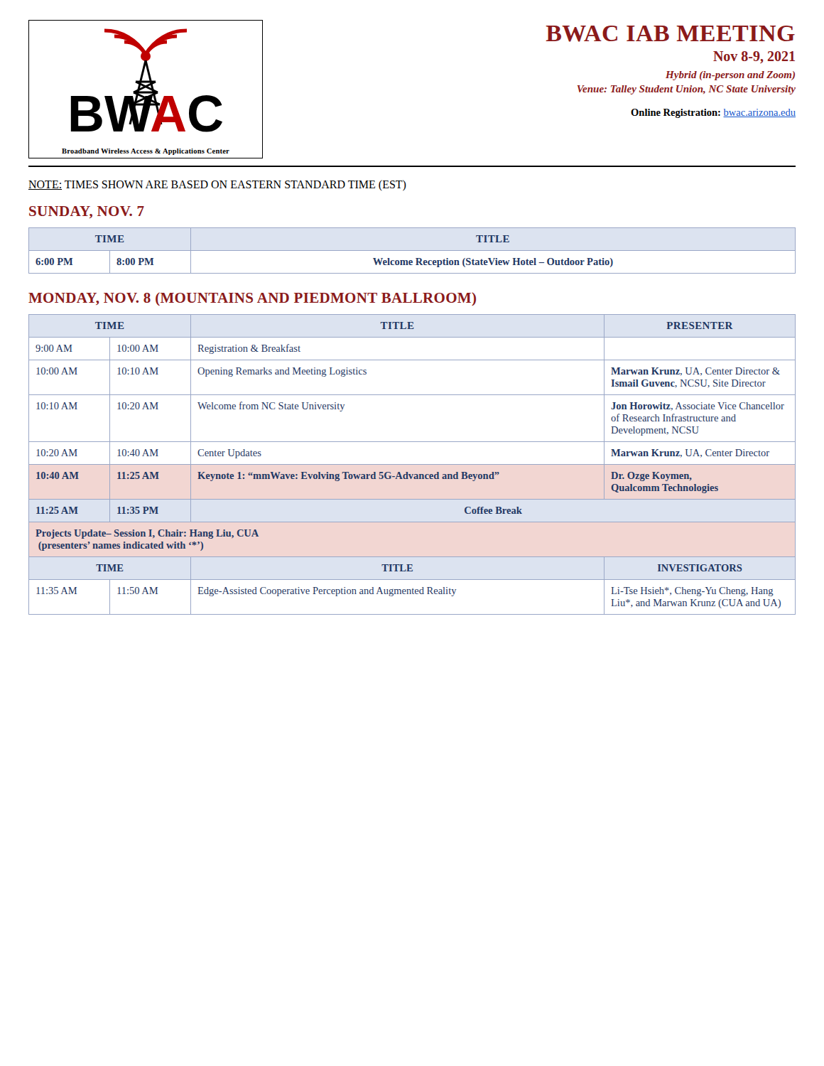BWAC
Broadband Wireless Access & Applications Center
BWAC IAB MEETING
Nov 8-9, 2021
Hybrid (in-person and Zoom)
Venue: Talley Student Union, NC State University
Online Registration: bwac.arizona.edu
NOTE: TIMES SHOWN ARE BASED ON EASTERN STANDARD TIME (EST)
SUNDAY, NOV. 7
| TIME | TITLE |
| --- | --- |
| 6:00 PM | 8:00 PM | Welcome Reception (StateView Hotel – Outdoor Patio) |
MONDAY, NOV. 8 (MOUNTAINS AND PIEDMONT BALLROOM)
| TIME | TITLE | PRESENTER |
| --- | --- | --- |
| 9:00 AM | 10:00 AM | Registration & Breakfast | |
| 10:00 AM | 10:10 AM | Opening Remarks and Meeting Logistics | Marwan Krunz , UA, Center Director & Ismail Guvenc , NCSU, Site Director |
| 10:10 AM | 10:20 AM | Welcome from NC State University | Jon Horowitz , Associate Vice Chancellor of Research Infrastructure and Development, NCSU |
| 10:20 AM | 10:40 AM | Center Updates | Marwan Krunz , UA, Center Director |
| 10:40 AM | 11:25 AM | Keynote 1: “mmWave: Evolving Toward 5G-Advanced and Beyond” | Dr. Ozge Koymen, Qualcomm Technologies |
| 11:25 AM | 11:35 PM | Coffee Break |
| Projects Update– Session I, Chair: Hang Liu, CUA (presenters’ names indicated with ‘*’) |
| TIME | TITLE | INVESTIGATORS |
| 11:35 AM | 11:50 AM | Edge-Assisted Cooperative Perception and Augmented Reality | Li-Tse Hsieh*, Cheng-Yu Cheng, Hang Liu*, and Marwan Krunz (CUA and UA) |